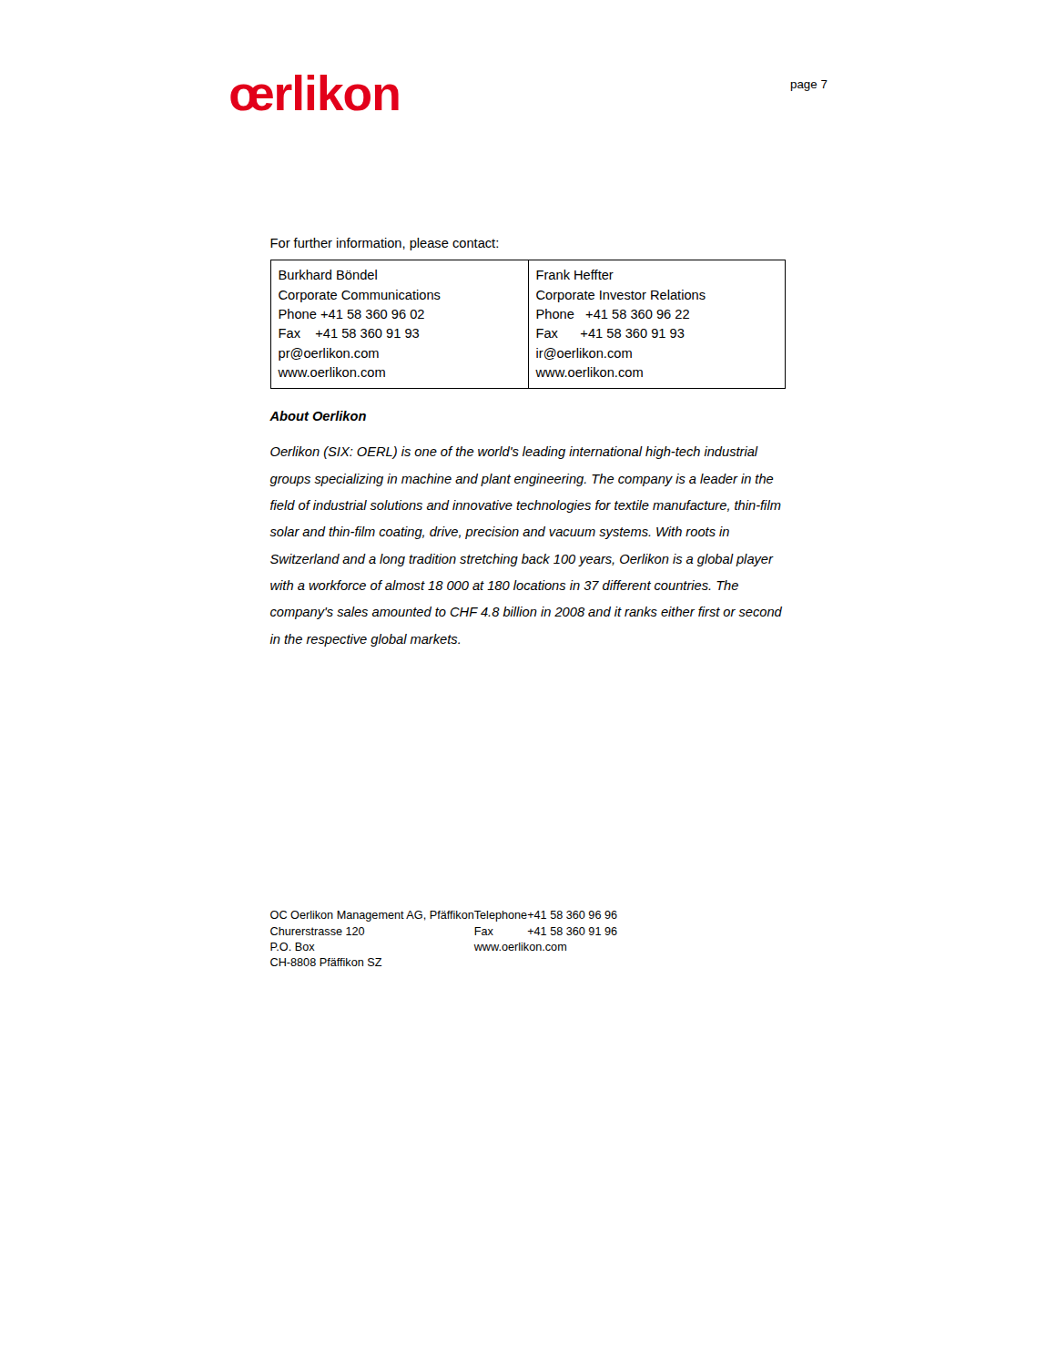œrlikon
page 7
For further information, please contact:
| Burkhard Böndel Corporate Communications Phone +41 58 360 96 02 Fax +41 58 360 91 93 pr@oerlikon.com www.oerlikon.com | Frank Heffter Corporate Investor Relations Phone +41 58 360 96 22 Fax +41 58 360 91 93 ir@oerlikon.com www.oerlikon.com |
About Oerlikon
Oerlikon (SIX: OERL) is one of the world's leading international high-tech industrial groups specializing in machine and plant engineering. The company is a leader in the field of industrial solutions and innovative technologies for textile manufacture, thin-film solar and thin-film coating, drive, precision and vacuum systems. With roots in Switzerland and a long tradition stretching back 100 years, Oerlikon is a global player with a workforce of almost 18 000 at 180 locations in 37 different countries. The company's sales amounted to CHF 4.8 billion in 2008 and it ranks either first or second in the respective global markets.
| OC Oerlikon Management AG, Pfäffikon | Telephone | +41 58 360 96 96 |
| Churerstrasse 120 | Fax | +41 58 360 91 96 |
| P.O. Box | www.oerlikon.com |
| CH-8808 Pfäffikon SZ | |